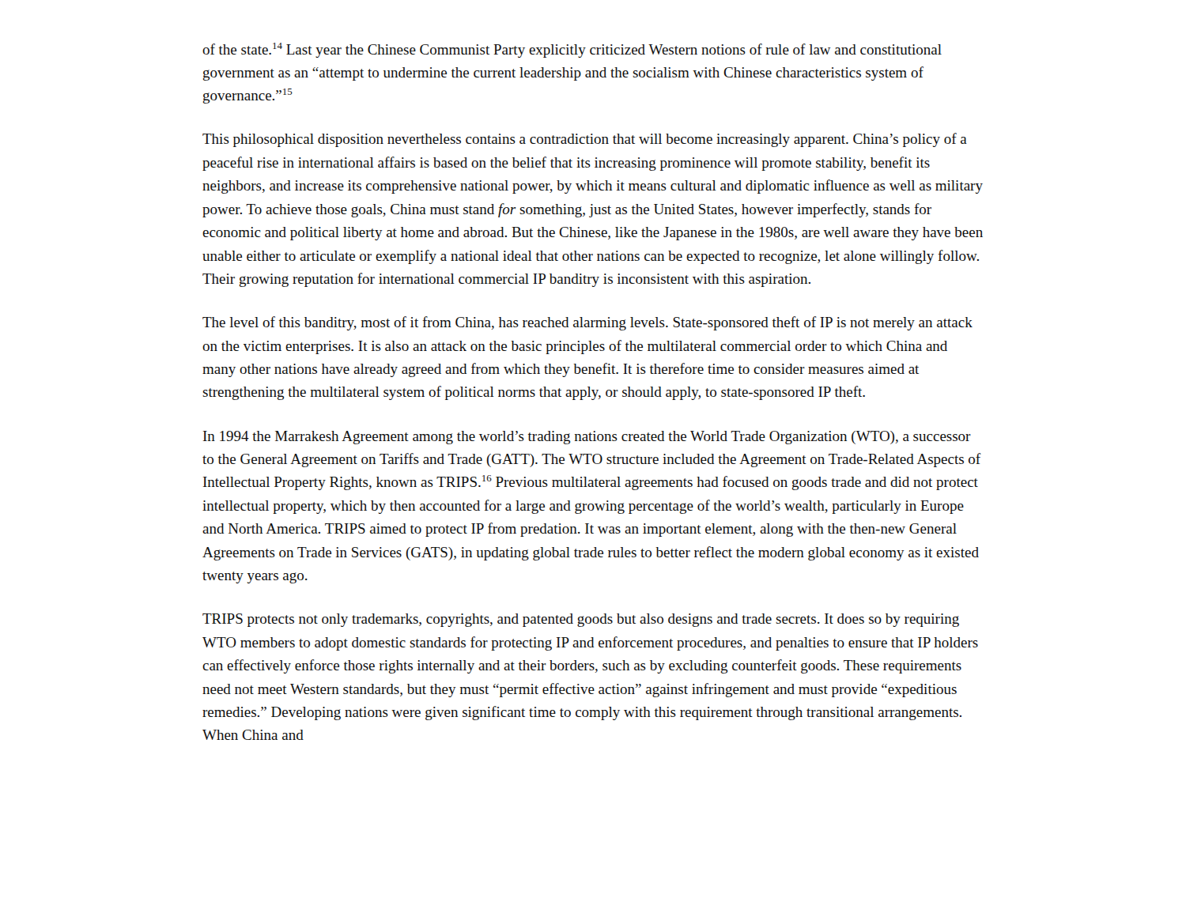of the state.14 Last year the Chinese Communist Party explicitly criticized Western notions of rule of law and constitutional government as an “attempt to undermine the current leadership and the socialism with Chinese characteristics system of governance.”15
This philosophical disposition nevertheless contains a contradiction that will become increasingly apparent. China’s policy of a peaceful rise in international affairs is based on the belief that its increasing prominence will promote stability, benefit its neighbors, and increase its comprehensive national power, by which it means cultural and diplomatic influence as well as military power. To achieve those goals, China must stand for something, just as the United States, however imperfectly, stands for economic and political liberty at home and abroad. But the Chinese, like the Japanese in the 1980s, are well aware they have been unable either to articulate or exemplify a national ideal that other nations can be expected to recognize, let alone willingly follow. Their growing reputation for international commercial IP banditry is inconsistent with this aspiration.
The level of this banditry, most of it from China, has reached alarming levels. State-sponsored theft of IP is not merely an attack on the victim enterprises. It is also an attack on the basic principles of the multilateral commercial order to which China and many other nations have already agreed and from which they benefit. It is therefore time to consider measures aimed at strengthening the multilateral system of political norms that apply, or should apply, to state-sponsored IP theft.
In 1994 the Marrakesh Agreement among the world’s trading nations created the World Trade Organization (WTO), a successor to the General Agreement on Tariffs and Trade (GATT). The WTO structure included the Agreement on Trade-Related Aspects of Intellectual Property Rights, known as TRIPS.16 Previous multilateral agreements had focused on goods trade and did not protect intellectual property, which by then accounted for a large and growing percentage of the world’s wealth, particularly in Europe and North America. TRIPS aimed to protect IP from predation. It was an important element, along with the then-new General Agreements on Trade in Services (GATS), in updating global trade rules to better reflect the modern global economy as it existed twenty years ago.
TRIPS protects not only trademarks, copyrights, and patented goods but also designs and trade secrets. It does so by requiring WTO members to adopt domestic standards for protecting IP and enforcement procedures, and penalties to ensure that IP holders can effectively enforce those rights internally and at their borders, such as by excluding counterfeit goods. These requirements need not meet Western standards, but they must “permit effective action” against infringement and must provide “expeditious remedies.” Developing nations were given significant time to comply with this requirement through transitional arrangements. When China and